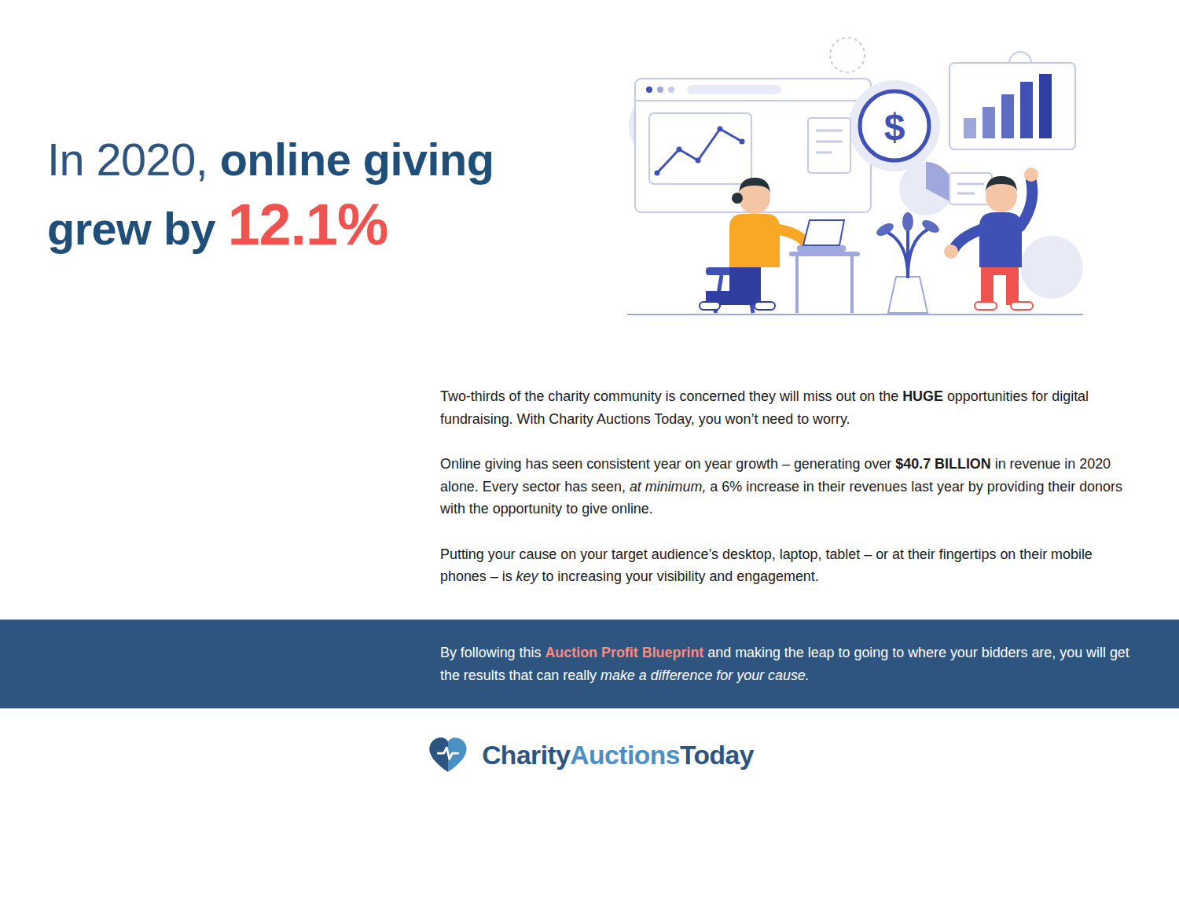In 2020, online giving grew by 12.1%
$
Two-thirds of the charity community is concerned they will miss out on the HUGE opportunities for digital fundraising. With Charity Auctions Today, you won’t need to worry.
Online giving has seen consistent year on year growth – generating over $40.7 BILLION in revenue in 2020 alone. Every sector has seen, at minimum, a 6% increase in their revenues last year by providing their donors with the opportunity to give online.
Putting your cause on your target audience’s desktop, laptop, tablet – or at their fingertips on their mobile phones – is key to increasing your visibility and engagement.
By following this Auction Profit Blueprint and making the leap to going to where your bidders are, you will get the results that can really make a difference for your cause.
Charity Auctions Today